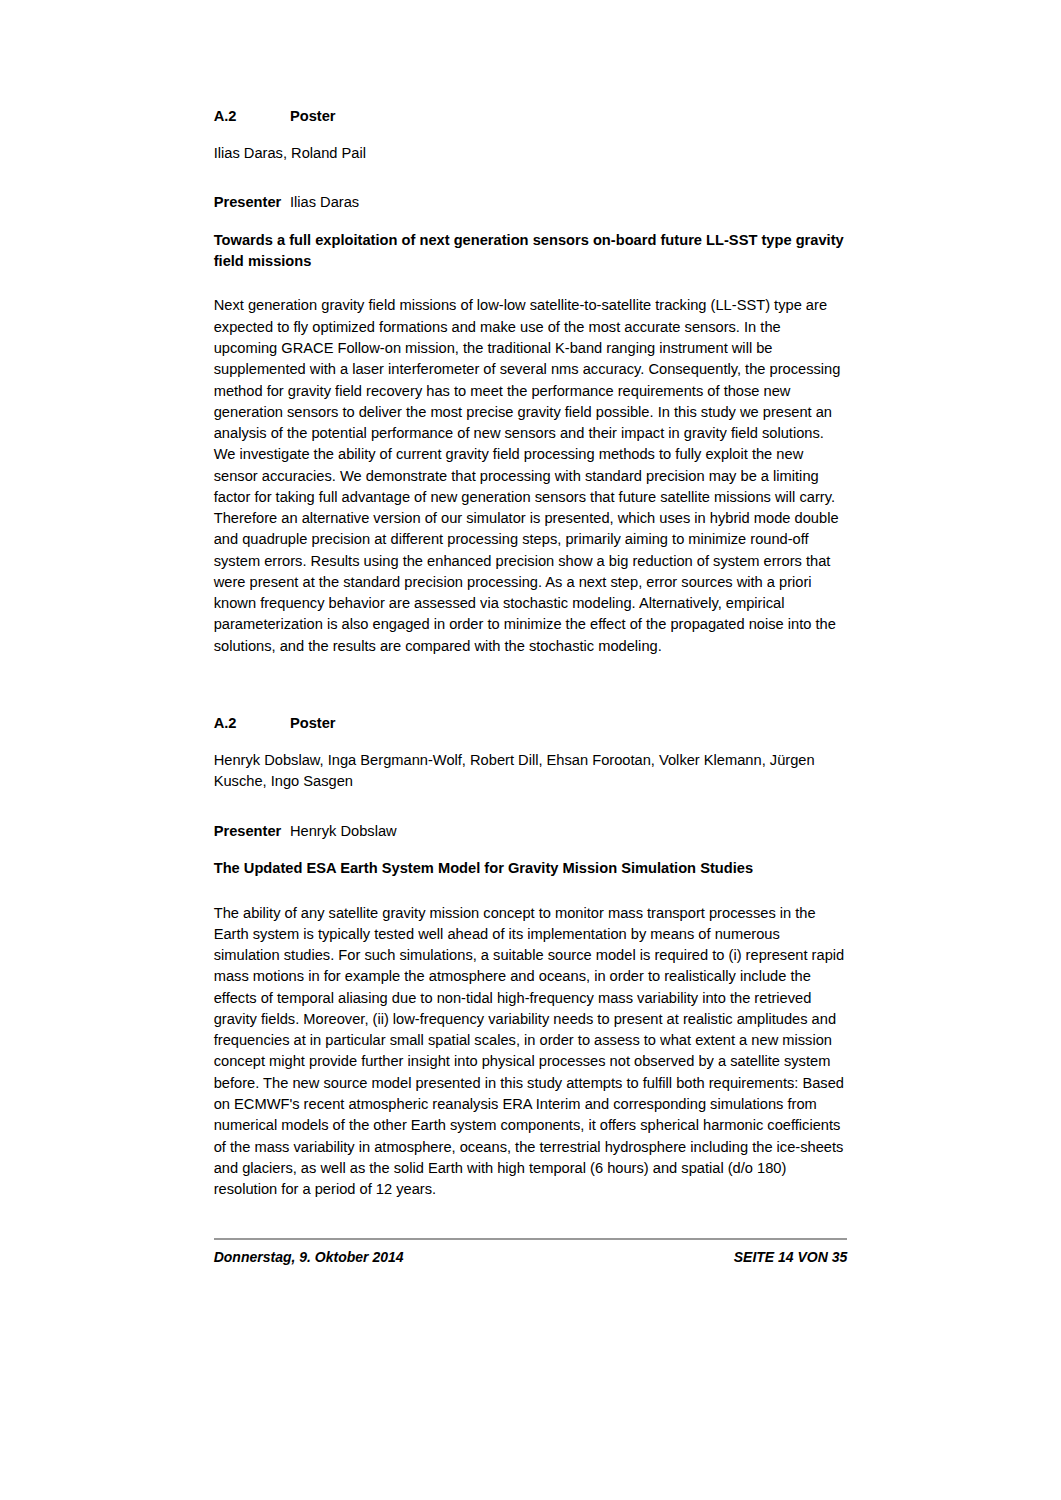A.2 Poster
Ilias Daras, Roland Pail
Presenter Ilias Daras
Towards a full exploitation of next generation sensors on-board future LL-SST type gravity field missions
Next generation gravity field missions of low-low satellite-to-satellite tracking (LL-SST) type are expected to fly optimized formations and make use of the most accurate sensors. In the upcoming GRACE Follow-on mission, the traditional K-band ranging instrument will be supplemented with a laser interferometer of several nms accuracy. Consequently, the processing method for gravity field recovery has to meet the performance requirements of those new generation sensors to deliver the most precise gravity field possible. In this study we present an analysis of the potential performance of new sensors and their impact in gravity field solutions. We investigate the ability of current gravity field processing methods to fully exploit the new sensor accuracies. We demonstrate that processing with standard precision may be a limiting factor for taking full advantage of new generation sensors that future satellite missions will carry. Therefore an alternative version of our simulator is presented, which uses in hybrid mode double and quadruple precision at different processing steps, primarily aiming to minimize round-off system errors. Results using the enhanced precision show a big reduction of system errors that were present at the standard precision processing. As a next step, error sources with a priori known frequency behavior are assessed via stochastic modeling. Alternatively, empirical parameterization is also engaged in order to minimize the effect of the propagated noise into the solutions, and the results are compared with the stochastic modeling.
A.2 Poster
Henryk Dobslaw, Inga Bergmann-Wolf, Robert Dill, Ehsan Forootan, Volker Klemann, Jürgen Kusche, Ingo Sasgen
Presenter Henryk Dobslaw
The Updated ESA Earth System Model for Gravity Mission Simulation Studies
The ability of any satellite gravity mission concept to monitor mass transport processes in the Earth system is typically tested well ahead of its implementation by means of numerous simulation studies. For such simulations, a suitable source model is required to (i) represent rapid mass motions in for example the atmosphere and oceans, in order to realistically include the effects of temporal aliasing due to non-tidal high-frequency mass variability into the retrieved gravity fields. Moreover, (ii) low-frequency variability needs to present at realistic amplitudes and frequencies at in particular small spatial scales, in order to assess to what extent a new mission concept might provide further insight into physical processes not observed by a satellite system before. The new source model presented in this study attempts to fulfill both requirements: Based on ECMWF's recent atmospheric reanalysis ERA Interim and corresponding simulations from numerical models of the other Earth system components, it offers spherical harmonic coefficients of the mass variability in atmosphere, oceans, the terrestrial hydrosphere including the ice-sheets and glaciers, as well as the solid Earth with high temporal (6 hours) and spatial (d/o 180) resolution for a period of 12 years.
Donnerstag, 9. Oktober 2014 SEITE 14 VON 35